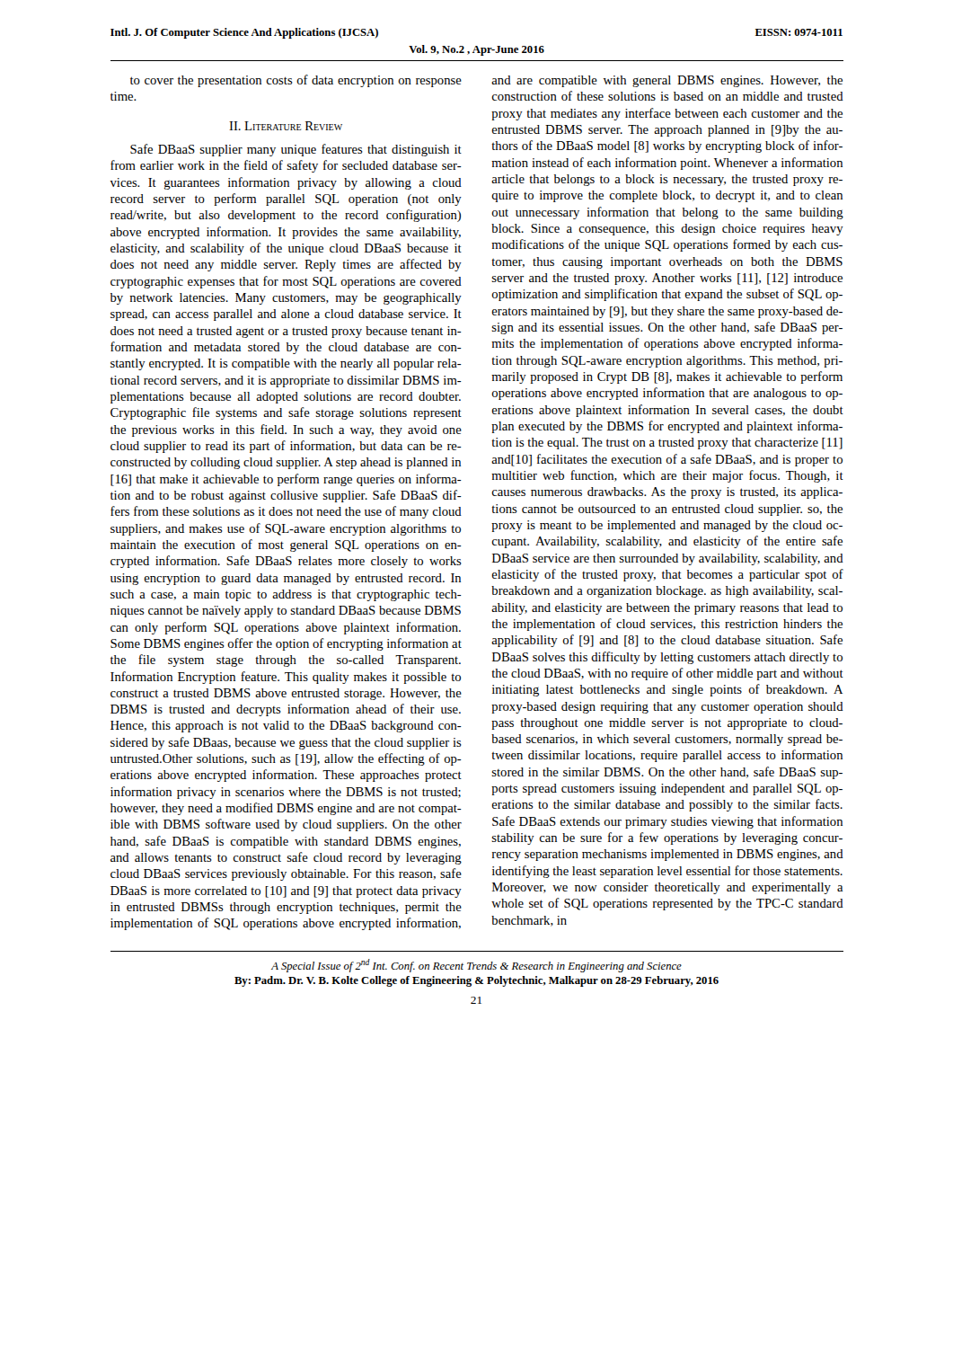Intl. J. Of Computer Science And Applications (IJCSA) EISSN: 0974-1011
Vol. 9, No.2 , Apr-June 2016
to cover the presentation costs of data encryption on response time.
II. Literature Review
Safe DBaaS supplier many unique features that distinguish it from earlier work in the field of safety for secluded database services. It guarantees information privacy by allowing a cloud record server to perform parallel SQL operation (not only read/write, but also development to the record configuration) above encrypted information. It provides the same availability, elasticity, and scalability of the unique cloud DBaaS because it does not need any middle server. Reply times are affected by cryptographic expenses that for most SQL operations are covered by network latencies. Many customers, may be geographically spread, can access parallel and alone a cloud database service. It does not need a trusted agent or a trusted proxy because tenant information and metadata stored by the cloud database are constantly encrypted. It is compatible with the nearly all popular relational record servers, and it is appropriate to dissimilar DBMS implementations because all adopted solutions are record doubter. Cryptographic file systems and safe storage solutions represent the previous works in this field. In such a way, they avoid one cloud supplier to read its part of information, but data can be reconstructed by colluding cloud supplier. A step ahead is planned in [16] that make it achievable to perform range queries on information and to be robust against collusive supplier. Safe DBaaS differs from these solutions as it does not need the use of many cloud suppliers, and makes use of SQL-aware encryption algorithms to maintain the execution of most general SQL operations on encrypted information. Safe DBaaS relates more closely to works using encryption to guard data managed by entrusted record. In such a case, a main topic to address is that cryptographic techniques cannot be naïvely apply to standard DBaaS because DBMS can only perform SQL operations above plaintext information. Some DBMS engines offer the option of encrypting information at the file system stage through the so-called Transparent. Information Encryption feature. This quality makes it possible to construct a trusted DBMS above entrusted storage. However, the DBMS is trusted and decrypts information ahead of their use. Hence, this approach is not valid to the DBaaS background considered by safe DBaas, because we guess that the cloud supplier is untrusted.Other solutions, such as [19], allow the effecting of operations above encrypted information. These approaches protect information privacy in scenarios where the DBMS is not trusted; however, they need a modified DBMS engine and are not compatible with DBMS software used by cloud suppliers. On the other hand, safe DBaaS is compatible with standard DBMS engines, and allows tenants to construct safe cloud record by leveraging cloud DBaaS services previously obtainable. For this reason, safe DBaaS is more correlated to [10] and [9] that protect data privacy in entrusted DBMSs through encryption techniques, permit the implementation of SQL operations above encrypted information, and are compatible with general DBMS engines. However, the construction of these solutions is based on an middle and trusted proxy that mediates any interface between each customer and the entrusted DBMS server. The approach planned in [9]by the authors of the DBaaS model [8] works by encrypting block of information instead of each information point. Whenever a information article that belongs to a block is necessary, the trusted proxy require to improve the complete block, to decrypt it, and to clean out unnecessary information that belong to the same building block. Since a consequence, this design choice requires heavy modifications of the unique SQL operations formed by each customer, thus causing important overheads on both the DBMS server and the trusted proxy. Another works [11], [12] introduce optimization and simplification that expand the subset of SQL operators maintained by [9], but they share the same proxy-based design and its essential issues. On the other hand, safe DBaaS permits the implementation of operations above encrypted information through SQL-aware encryption algorithms. This method, primarily proposed in Crypt DB [8], makes it achievable to perform operations above encrypted information that are analogous to operations above plaintext information In several cases, the doubt plan executed by the DBMS for encrypted and plaintext information is the equal. The trust on a trusted proxy that characterize [11] and[10] facilitates the execution of a safe DBaaS, and is proper to multitier web function, which are their major focus. Though, it causes numerous drawbacks. As the proxy is trusted, its applications cannot be outsourced to an entrusted cloud supplier. so, the proxy is meant to be implemented and managed by the cloud occupant. Availability, scalability, and elasticity of the entire safe DBaaS service are then surrounded by availability, scalability, and elasticity of the trusted proxy, that becomes a particular spot of breakdown and a organization blockage. as high availability, scalability, and elasticity are between the primary reasons that lead to the implementation of cloud services, this restriction hinders the applicability of [9] and [8] to the cloud database situation. Safe DBaaS solves this difficulty by letting customers attach directly to the cloud DBaaS, with no require of other middle part and without initiating latest bottlenecks and single points of breakdown. A proxy-based design requiring that any customer operation should pass throughout one middle server is not appropriate to cloud-based scenarios, in which several customers, normally spread between dissimilar locations, require parallel access to information stored in the similar DBMS. On the other hand, safe DBaaS supports spread customers issuing independent and parallel SQL operations to the similar database and possibly to the similar facts. Safe DBaaS extends our primary studies viewing that information stability can be sure for a few operations by leveraging concurrency separation mechanisms implemented in DBMS engines, and identifying the least separation level essential for those statements. Moreover, we now consider theoretically and experimentally a whole set of SQL operations represented by the TPC-C standard benchmark, in
A Special Issue of 2nd Int. Conf. on Recent Trends & Research in Engineering and Science
By: Padm. Dr. V. B. Kolte College of Engineering & Polytechnic, Malkapur on 28-29 February, 2016
21